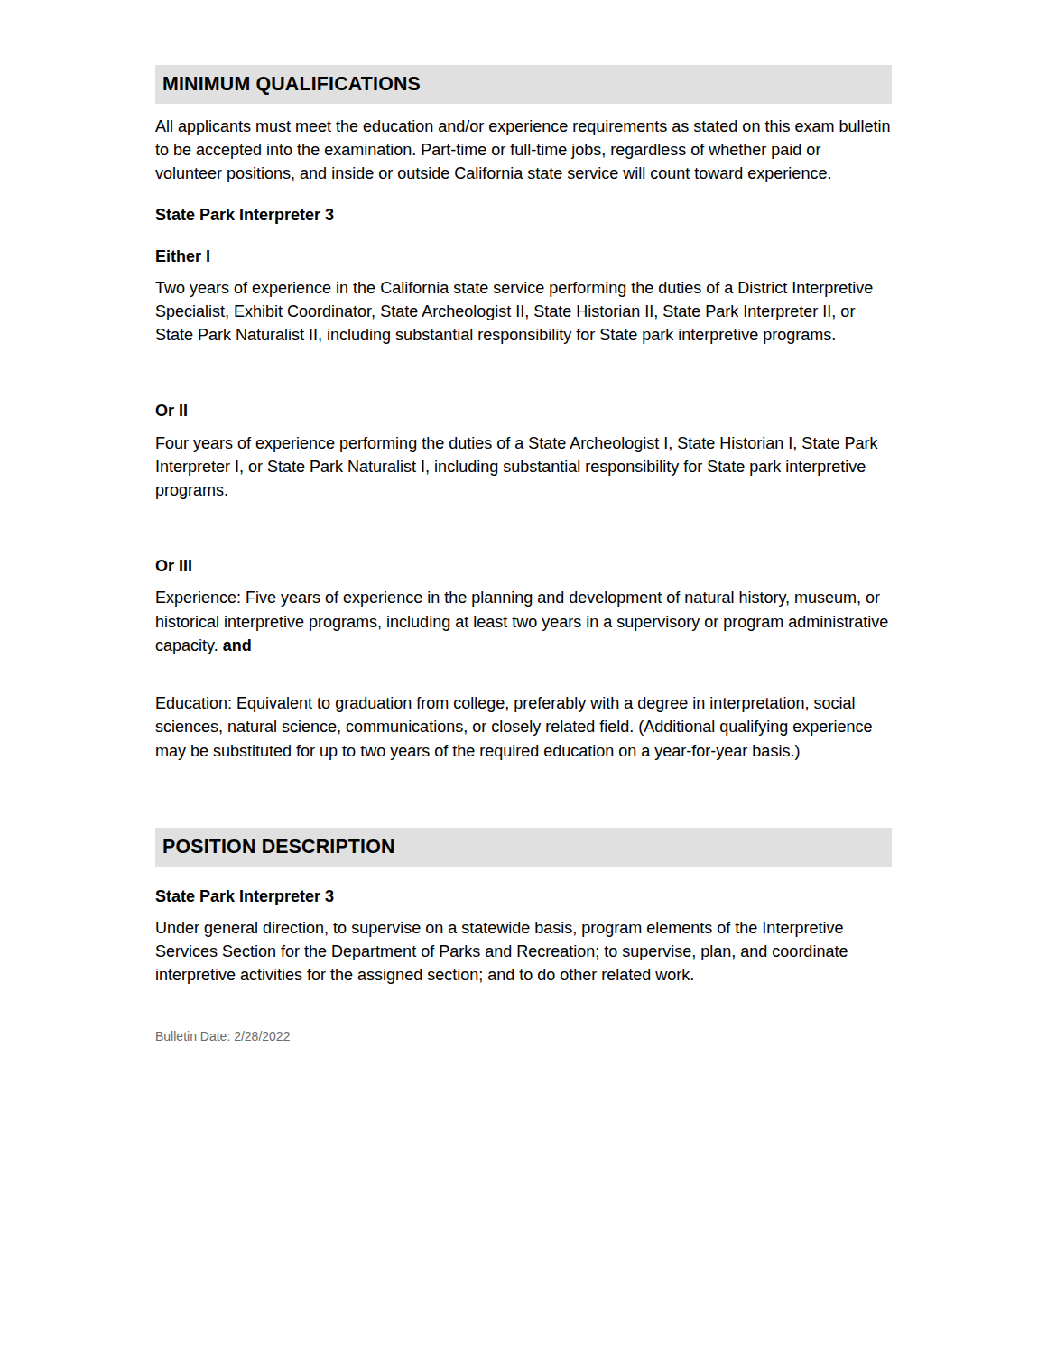MINIMUM QUALIFICATIONS
All applicants must meet the education and/or experience requirements as stated on this exam bulletin to be accepted into the examination. Part-time or full-time jobs, regardless of whether paid or volunteer positions, and inside or outside California state service will count toward experience.
State Park Interpreter 3
Either I
Two years of experience in the California state service performing the duties of a District Interpretive Specialist, Exhibit Coordinator, State Archeologist II, State Historian II, State Park Interpreter II, or State Park Naturalist II, including substantial responsibility for State park interpretive programs.
Or II
Four years of experience performing the duties of a State Archeologist I, State Historian I, State Park Interpreter I, or State Park Naturalist I, including substantial responsibility for State park interpretive programs.
Or III
Experience: Five years of experience in the planning and development of natural history, museum, or historical interpretive programs, including at least two years in a supervisory or program administrative capacity. and
Education: Equivalent to graduation from college, preferably with a degree in interpretation, social sciences, natural science, communications, or closely related field. (Additional qualifying experience may be substituted for up to two years of the required education on a year-for-year basis.)
POSITION DESCRIPTION
State Park Interpreter 3
Under general direction, to supervise on a statewide basis, program elements of the Interpretive Services Section for the Department of Parks and Recreation; to supervise, plan, and coordinate interpretive activities for the assigned section; and to do other related work.
Bulletin Date: 2/28/2022